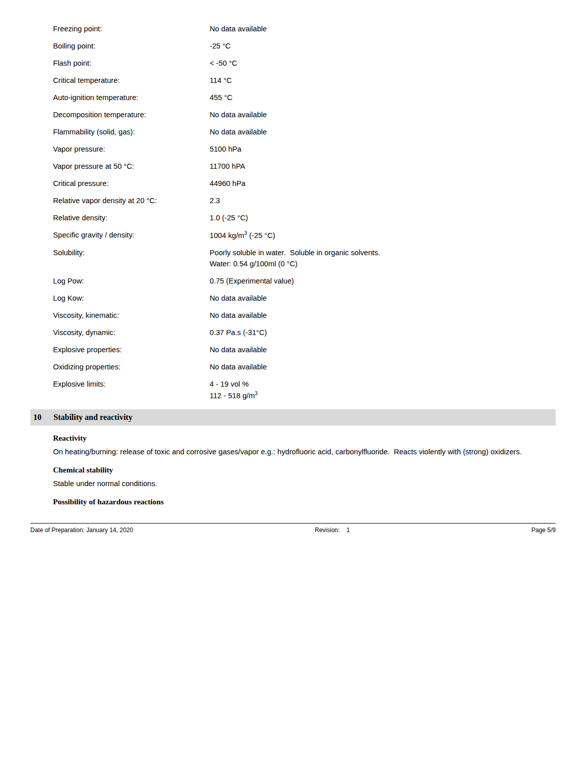| Freezing point: | No data available |
| Boiling point: | -25 °C |
| Flash point: | < -50 °C |
| Critical temperature: | 114 °C |
| Auto-ignition temperature: | 455 °C |
| Decomposition temperature: | No data available |
| Flammability (solid, gas): | No data available |
| Vapor pressure: | 5100 hPa |
| Vapor pressure at 50 °C: | 11700 hPA |
| Critical pressure: | 44960 hPa |
| Relative vapor density at 20 °C: | 2.3 |
| Relative density: | 1.0 (-25 °C) |
| Specific gravity / density: | 1004 kg/m 3 (-25 °C) |
| Solubility: | Poorly soluble in water. Soluble in organic solvents. Water: 0.54 g/100ml (0 °C) |
| Log Pow: | 0.75 (Experimental value) |
| Log Kow: | No data available |
| Viscosity, kinematic: | No data available |
| Viscosity, dynamic: | 0.37 Pa.s (-31°C) |
| Explosive properties: | No data available |
| Oxidizing properties: | No data available |
| Explosive limits: | 4 - 19 vol % 112 - 518 g/m 3 |
10 Stability and reactivity
Reactivity
On heating/burning: release of toxic and corrosive gases/vapor e.g.: hydrofluoric acid, carbonylfluoride. Reacts violently with (strong) oxidizers.
Chemical stability
Stable under normal conditions.
Possibility of hazardous reactions
Date of Preparation: January 14, 2020
Revision: 1
Page 5/9